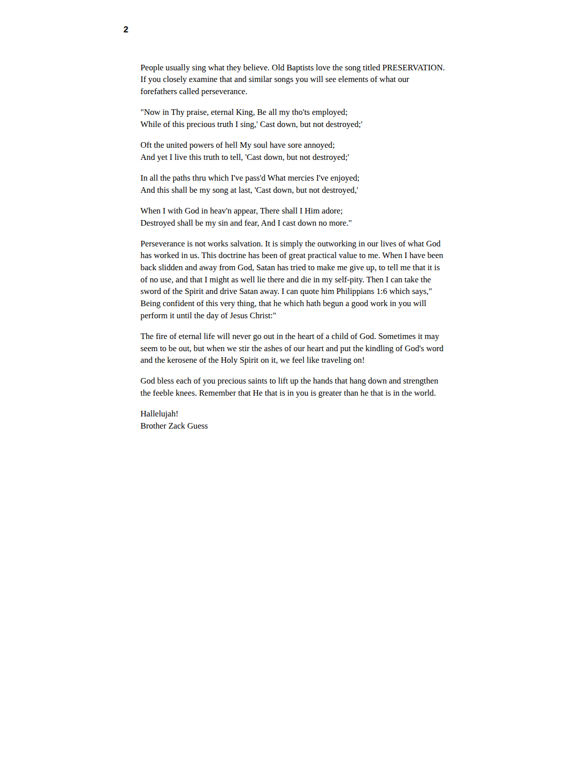2
People usually sing what they believe. Old Baptists love the song titled PRESERVATION. If you closely examine that and similar songs you will see elements of what our forefathers called perseverance.
"Now in Thy praise, eternal King, Be all my tho'ts employed;
While of this precious truth I sing,' Cast down, but not destroyed;'
Oft the united powers of hell My soul have sore annoyed;
And yet I live this truth to tell, 'Cast down, but not destroyed;'
In all the paths thru which I've pass'd What mercies I've enjoyed;
And this shall be my song at last, 'Cast down, but not destroyed,'
When I with God in heav'n appear, There shall I Him adore;
Destroyed shall be my sin and fear, And I cast down no more."
Perseverance is not works salvation. It is simply the outworking in our lives of what God has worked in us. This doctrine has been of great practical value to me. When I have been back slidden and away from God, Satan has tried to make me give up, to tell me that it is of no use, and that I might as well lie there and die in my self-pity. Then I can take the sword of the Spirit and drive Satan away. I can quote him Philippians 1:6 which says," Being confident of this very thing, that he which hath begun a good work in you will perform it until the day of Jesus Christ:"
The fire of eternal life will never go out in the heart of a child of God. Sometimes it may seem to be out, but when we stir the ashes of our heart and put the kindling of God's word and the kerosene of the Holy Spirit on it, we feel like traveling on!
God bless each of you precious saints to lift up the hands that hang down and strengthen the feeble knees. Remember that He that is in you is greater than he that is in the world.
Hallelujah!
Brother Zack Guess